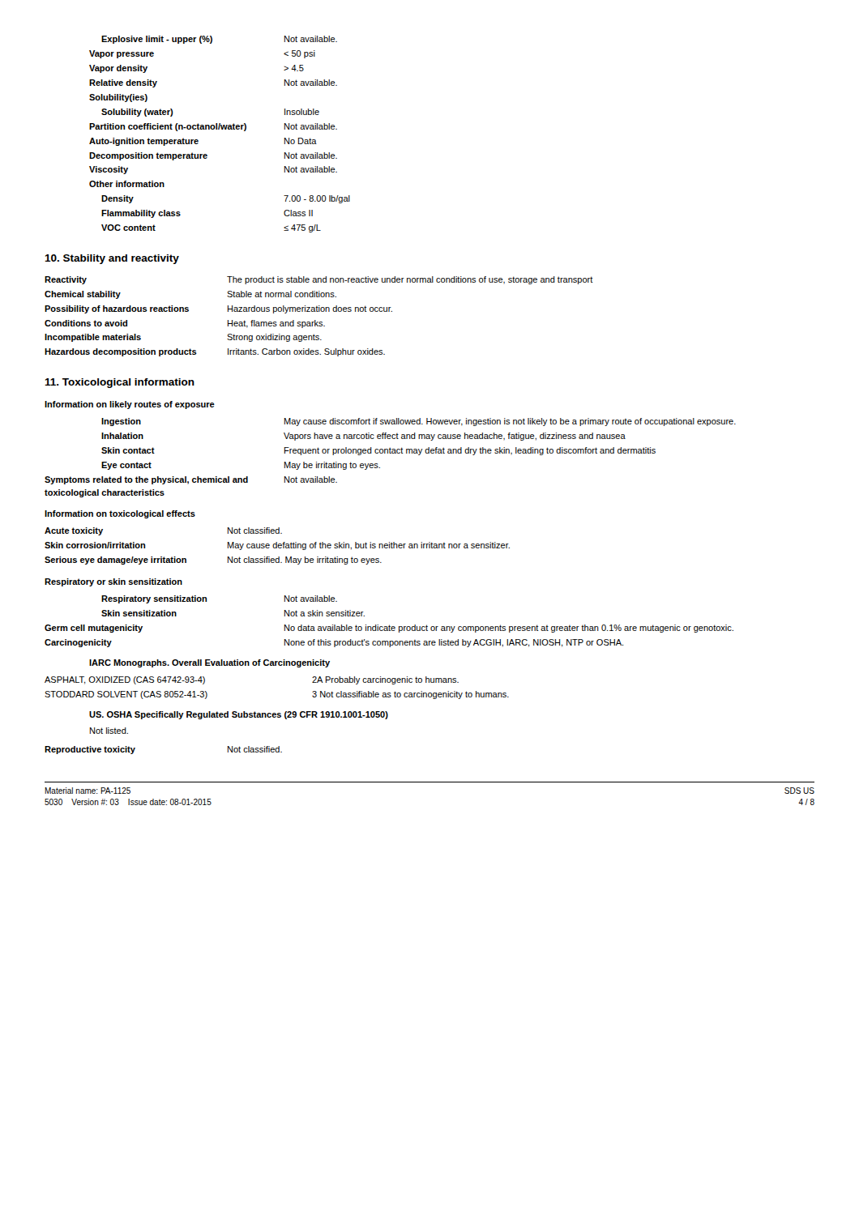| Explosive limit - upper (%) | Not available. |
| Vapor pressure | < 50 psi |
| Vapor density | > 4.5 |
| Relative density | Not available. |
| Solubility(ies) | |
| Solubility (water) | Insoluble |
| Partition coefficient (n-octanol/water) | Not available. |
| Auto-ignition temperature | No Data |
| Decomposition temperature | Not available. |
| Viscosity | Not available. |
| Other information | |
| Density | 7.00 - 8.00 lb/gal |
| Flammability class | Class II |
| VOC content | ≤ 475 g/L |
10. Stability and reactivity
| Reactivity | The product is stable and non-reactive under normal conditions of use, storage and transport |
| Chemical stability | Stable at normal conditions. |
| Possibility of hazardous reactions | Hazardous polymerization does not occur. |
| Conditions to avoid | Heat, flames and sparks. |
| Incompatible materials | Strong oxidizing agents. |
| Hazardous decomposition products | Irritants. Carbon oxides. Sulphur oxides. |
11. Toxicological information
Information on likely routes of exposure
| Ingestion | May cause discomfort if swallowed. However, ingestion is not likely to be a primary route of occupational exposure. |
| Inhalation | Vapors have a narcotic effect and may cause headache, fatigue, dizziness and nausea |
| Skin contact | Frequent or prolonged contact may defat and dry the skin, leading to discomfort and dermatitis |
| Eye contact | May be irritating to eyes. |
| Symptoms related to the physical, chemical and toxicological characteristics | Not available. |
Information on toxicological effects
| Acute toxicity | Not classified. |
| Skin corrosion/irritation | May cause defatting of the skin, but is neither an irritant nor a sensitizer. |
| Serious eye damage/eye irritation | Not classified. May be irritating to eyes. |
Respiratory or skin sensitization
| Respiratory sensitization | Not available. |
| Skin sensitization | Not a skin sensitizer. |
| Germ cell mutagenicity | No data available to indicate product or any components present at greater than 0.1% are mutagenic or genotoxic. |
| Carcinogenicity | None of this product's components are listed by ACGIH, IARC, NIOSH, NTP or OSHA. |
IARC Monographs. Overall Evaluation of Carcinogenicity
| ASPHALT, OXIDIZED (CAS 64742-93-4) | 2A Probably carcinogenic to humans. |
| STODDARD SOLVENT (CAS 8052-41-3) | 3 Not classifiable as to carcinogenicity to humans. |
US. OSHA Specifically Regulated Substances (29 CFR 1910.1001-1050)
Not listed.
| Reproductive toxicity | Not classified. |
| Material name: PA-1125 | SDS US |
| 5030 Version #: 03 Issue date: 08-01-2015 | 4 / 8 |